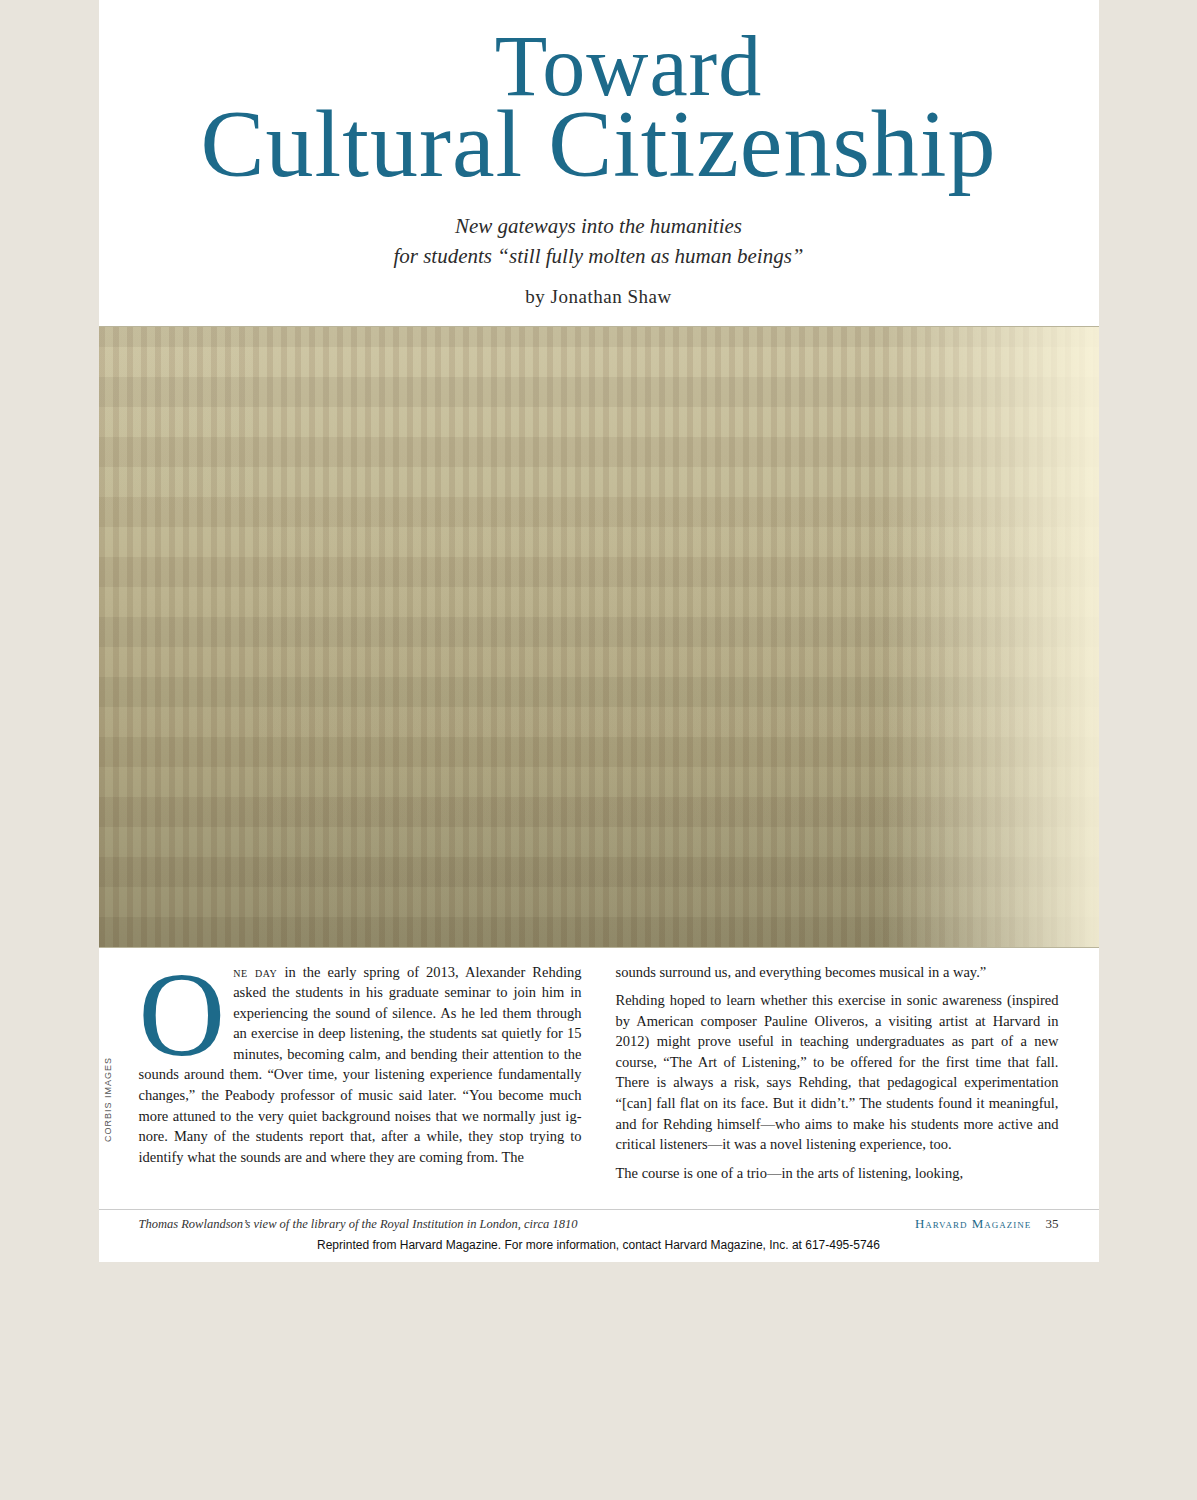Toward Cultural Citizenship
New gateways into the humanities
for students “still fully molten as human beings”
by Jonathan Shaw
One day in the early spring of 2013, Alexander Rehding asked the students in his graduate seminar to join him in experiencing the sound of silence. As he led them through an exercise in deep listening, the students sat quietly for 15 minutes, becoming calm, and bending their attention to the sounds around them. “Over time, your listening experience fundamentally changes,” the Peabody professor of music said later. “You become much more attuned to the very quiet background noises that we normally just ignore. Many of the students report that, after a while, they stop trying to identify what the sounds are and where they are coming from. The
sounds surround us, and everything becomes musical in a way.”
Rehding hoped to learn whether this exercise in sonic awareness (inspired by American composer Pauline Oliveros, a visiting artist at Harvard in 2012) might prove useful in teaching undergraduates as part of a new course, “The Art of Listening,” to be offered for the first time that fall. There is always a risk, says Rehding, that pedagogical experimentation “[can] fall flat on its face. But it didn’t.” The students found it meaningful, and for Rehding himself—who aims to make his students more active and critical listeners—it was a novel listening experience, too.
The course is one of a trio—in the arts of listening, looking,
Thomas Rowlandson’s view of the library of the Royal Institution in London, circa 1810
Harvard Magazine 35
Reprinted from Harvard Magazine. For more information, contact Harvard Magazine, Inc. at 617-495-5746
CORBIS IMAGES